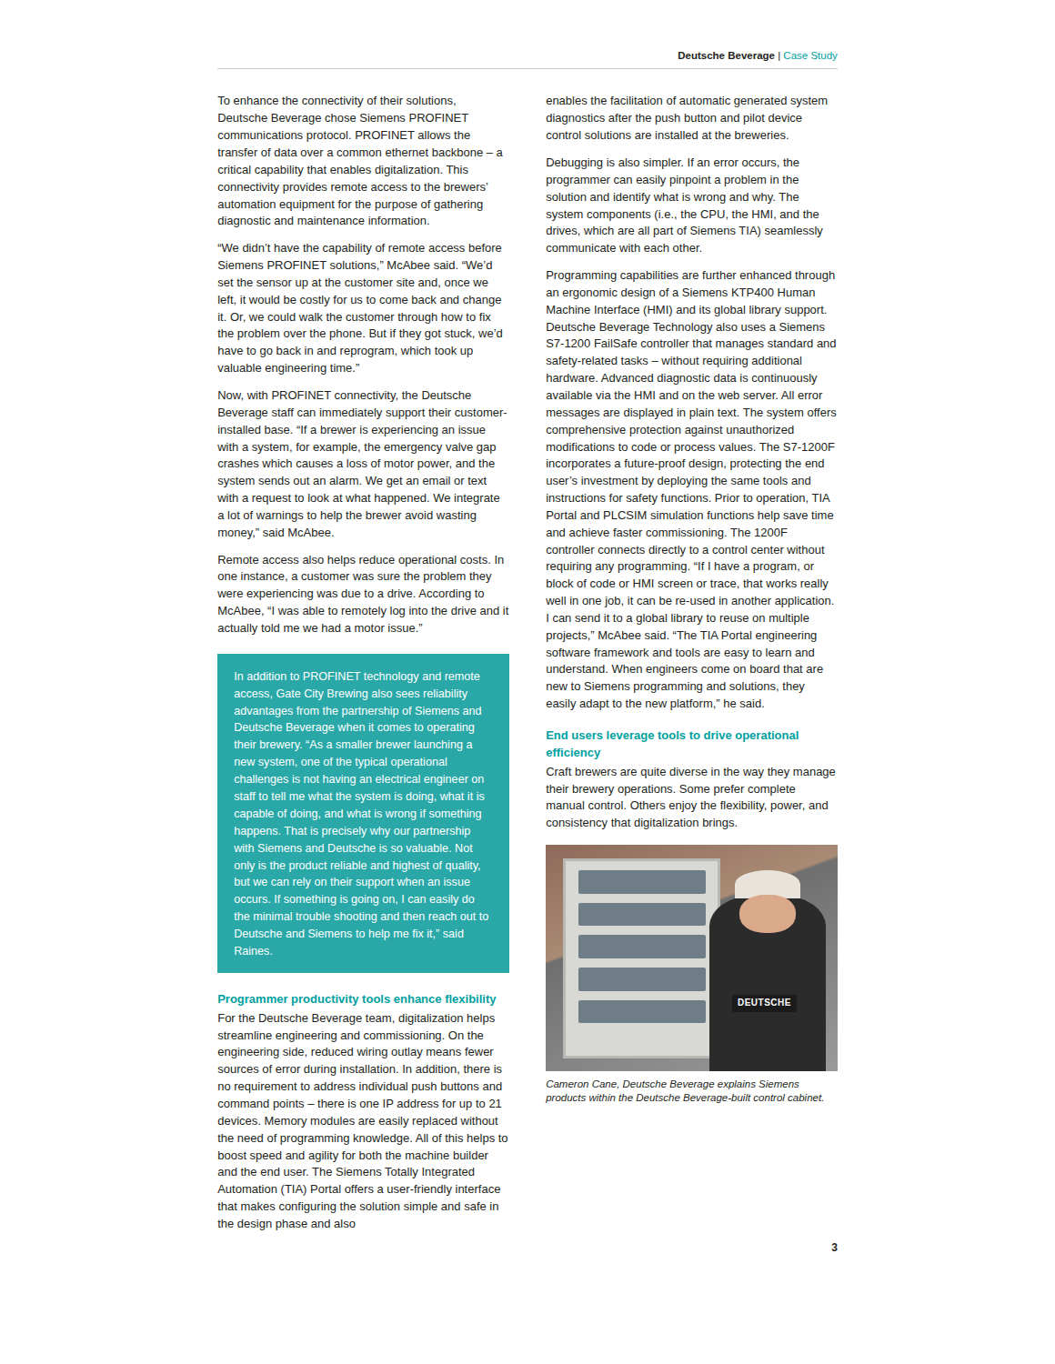Deutsche Beverage | Case Study
To enhance the connectivity of their solutions, Deutsche Beverage chose Siemens PROFINET communications protocol. PROFINET allows the transfer of data over a common ethernet backbone – a critical capability that enables digitalization. This connectivity provides remote access to the brewers’ automation equipment for the purpose of gathering diagnostic and maintenance information.
“We didn’t have the capability of remote access before Siemens PROFINET solutions,” McAbee said. “We’d set the sensor up at the customer site and, once we left, it would be costly for us to come back and change it. Or, we could walk the customer through how to fix the problem over the phone. But if they got stuck, we’d have to go back in and reprogram, which took up valuable engineering time.”
Now, with PROFINET connectivity, the Deutsche Beverage staff can immediately support their customer-installed base. “If a brewer is experiencing an issue with a system, for example, the emergency valve gap crashes which causes a loss of motor power, and the system sends out an alarm. We get an email or text with a request to look at what happened. We integrate a lot of warnings to help the brewer avoid wasting money,” said McAbee.
Remote access also helps reduce operational costs. In one instance, a customer was sure the problem they were experiencing was due to a drive. According to McAbee, “I was able to remotely log into the drive and it actually told me we had a motor issue.”
In addition to PROFINET technology and remote access, Gate City Brewing also sees reliability advantages from the partnership of Siemens and Deutsche Beverage when it comes to operating their brewery. “As a smaller brewer launching a new system, one of the typical operational challenges is not having an electrical engineer on staff to tell me what the system is doing, what it is capable of doing, and what is wrong if something happens. That is precisely why our partnership with Siemens and Deutsche is so valuable. Not only is the product reliable and highest of quality, but we can rely on their support when an issue occurs. If something is going on, I can easily do the minimal trouble shooting and then reach out to Deutsche and Siemens to help me fix it,” said Raines.
Programmer productivity tools enhance flexibility
For the Deutsche Beverage team, digitalization helps streamline engineering and commissioning. On the engineering side, reduced wiring outlay means fewer sources of error during installation. In addition, there is no requirement to address individual push buttons and command points – there is one IP address for up to 21 devices. Memory modules are easily replaced without the need of programming knowledge. All of this helps to boost speed and agility for both the machine builder and the end user. The Siemens Totally Integrated Automation (TIA) Portal offers a user-friendly interface that makes configuring the solution simple and safe in the design phase and also
enables the facilitation of automatic generated system diagnostics after the push button and pilot device control solutions are installed at the breweries.
Debugging is also simpler. If an error occurs, the programmer can easily pinpoint a problem in the solution and identify what is wrong and why. The system components (i.e., the CPU, the HMI, and the drives, which are all part of Siemens TIA) seamlessly communicate with each other.
Programming capabilities are further enhanced through an ergonomic design of a Siemens KTP400 Human Machine Interface (HMI) and its global library support. Deutsche Beverage Technology also uses a Siemens S7-1200 FailSafe controller that manages standard and safety-related tasks – without requiring additional hardware. Advanced diagnostic data is continuously available via the HMI and on the web server. All error messages are displayed in plain text. The system offers comprehensive protection against unauthorized modifications to code or process values. The S7-1200F incorporates a future-proof design, protecting the end user’s investment by deploying the same tools and instructions for safety functions. Prior to operation, TIA Portal and PLCSIM simulation functions help save time and achieve faster commissioning. The 1200F controller connects directly to a control center without requiring any programming. “If I have a program, or block of code or HMI screen or trace, that works really well in one job, it can be re-used in another application. I can send it to a global library to reuse on multiple projects,” McAbee said. “The TIA Portal engineering software framework and tools are easy to learn and understand. When engineers come on board that are new to Siemens programming and solutions, they easily adapt to the new platform,” he said.
End users leverage tools to drive operational efficiency
Craft brewers are quite diverse in the way they manage their brewery operations. Some prefer complete manual control. Others enjoy the flexibility, power, and consistency that digitalization brings.
DEUTSCHE
Cameron Cane, Deutsche Beverage explains Siemens products within the Deutsche Beverage-built control cabinet.
3